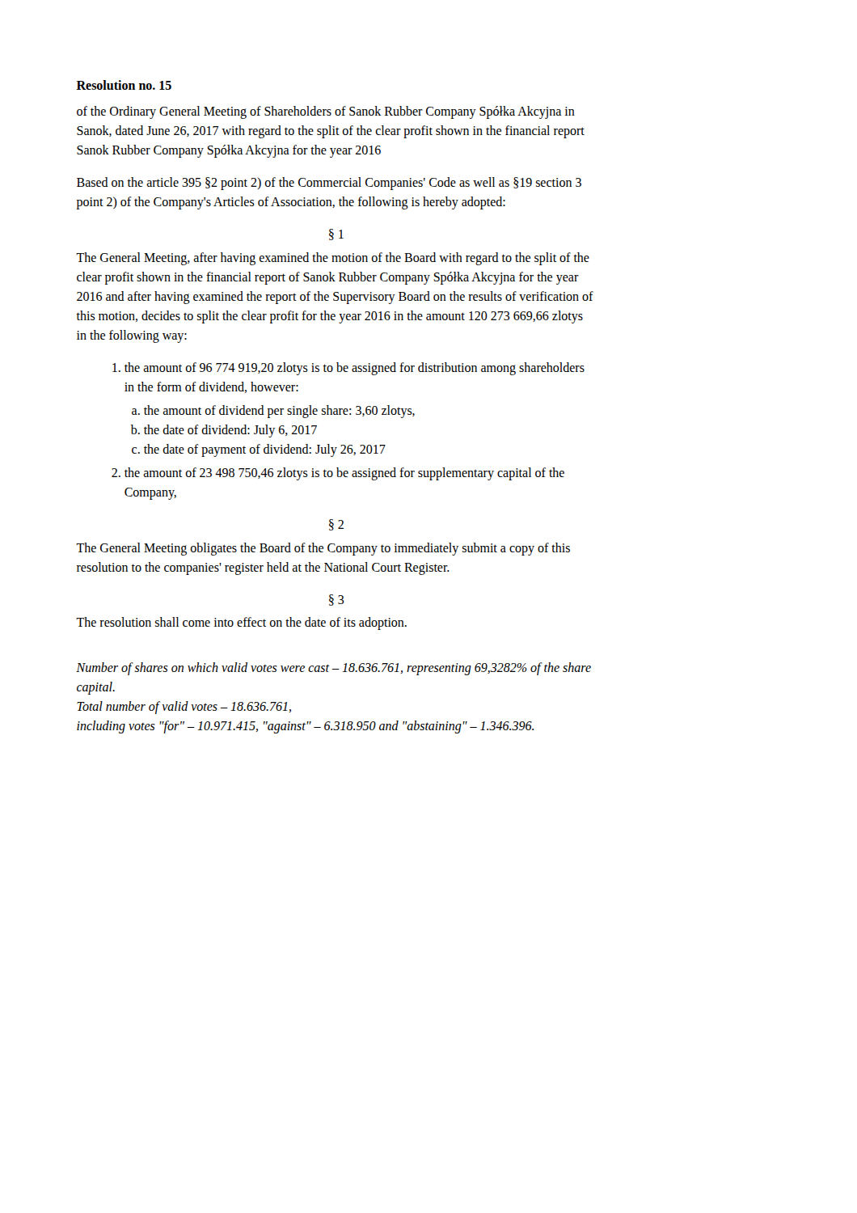Resolution no. 15
of the Ordinary General Meeting of Shareholders of Sanok Rubber Company Spółka Akcyjna in Sanok, dated June 26, 2017 with regard to the split of the clear profit shown in the financial report Sanok Rubber Company Spółka Akcyjna for the year 2016
Based on the article 395 §2 point 2) of the Commercial Companies' Code as well as §19 section 3 point 2) of the Company's Articles of Association, the following is hereby adopted:
§ 1
The General Meeting, after having examined the motion of the Board with regard to the split of the clear profit shown in the financial report of Sanok Rubber Company Spółka Akcyjna for the year 2016 and after having examined the report of the Supervisory Board on the results of verification of this motion, decides to split the clear profit for the year 2016 in the amount 120 273 669,66 zlotys in the following way:
the amount of 96 774 919,20 zlotys is to be assigned for distribution among shareholders in the form of dividend, however:
the amount of dividend per single share: 3,60 zlotys,
the date of dividend: July 6, 2017
the date of payment of dividend: July 26, 2017
the amount of 23 498 750,46 zlotys is to be assigned for supplementary capital of the Company,
§ 2
The General Meeting obligates the Board of the Company to immediately submit a copy of this resolution to the companies' register held at the National Court Register.
§ 3
The resolution shall come into effect on the date of its adoption.
Number of shares on which valid votes were cast – 18.636.761, representing 69,3282% of the share capital.
Total number of valid votes – 18.636.761,
including votes "for" – 10.971.415, "against" – 6.318.950 and "abstaining" – 1.346.396.